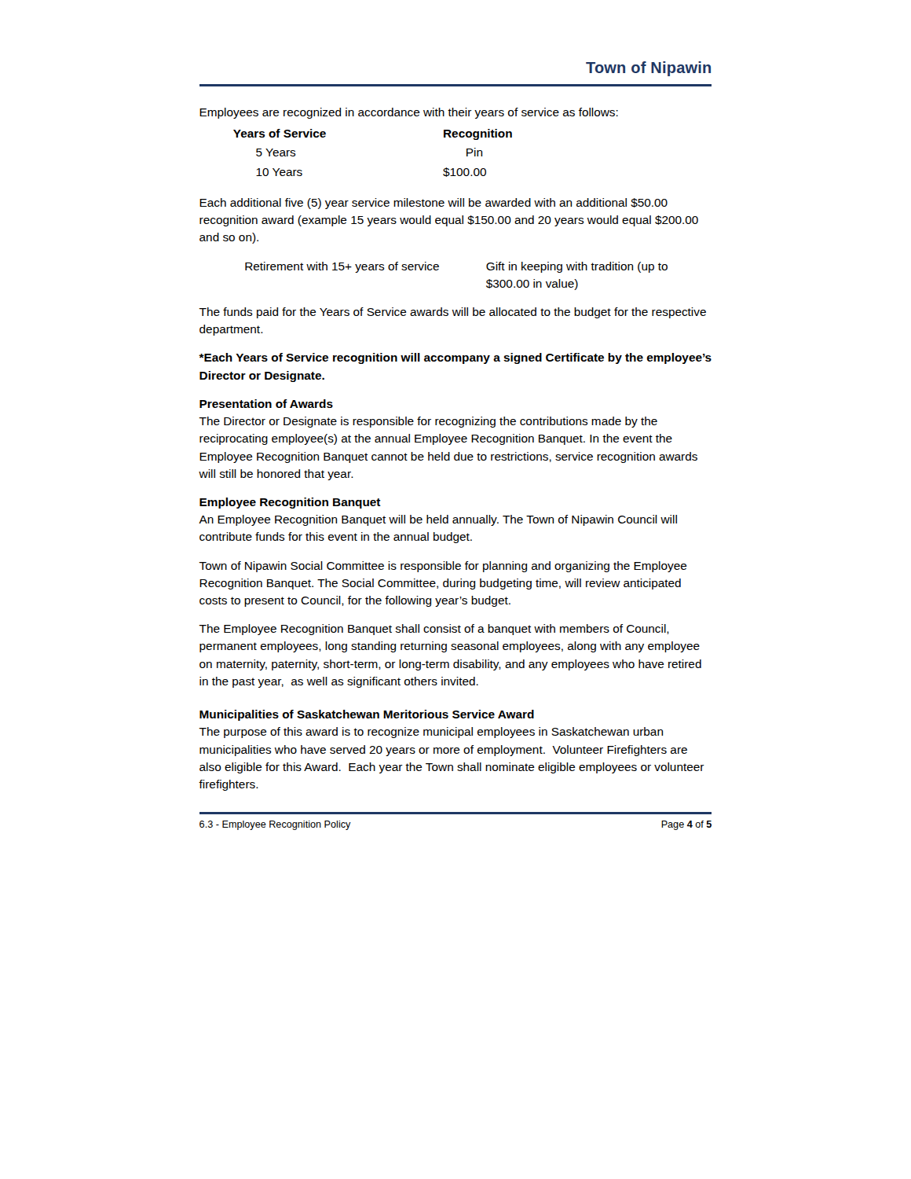Town of Nipawin
Employees are recognized in accordance with their years of service as follows:
| Years of Service | Recognition |
| --- | --- |
| 5 Years | Pin |
| 10 Years | $100.00 |
Each additional five (5) year service milestone will be awarded with an additional $50.00 recognition award (example 15 years would equal $150.00 and 20 years would equal $200.00 and so on).
| Retirement with 15+ years of service | Gift in keeping with tradition (up to $300.00 in value) |
The funds paid for the Years of Service awards will be allocated to the budget for the respective department.
*Each Years of Service recognition will accompany a signed Certificate by the employee’s Director or Designate.
Presentation of Awards
The Director or Designate is responsible for recognizing the contributions made by the reciprocating employee(s) at the annual Employee Recognition Banquet. In the event the Employee Recognition Banquet cannot be held due to restrictions, service recognition awards will still be honored that year.
Employee Recognition Banquet
An Employee Recognition Banquet will be held annually. The Town of Nipawin Council will contribute funds for this event in the annual budget.
Town of Nipawin Social Committee is responsible for planning and organizing the Employee Recognition Banquet. The Social Committee, during budgeting time, will review anticipated costs to present to Council, for the following year’s budget.
The Employee Recognition Banquet shall consist of a banquet with members of Council, permanent employees, long standing returning seasonal employees, along with any employee on maternity, paternity, short-term, or long-term disability, and any employees who have retired in the past year, as well as significant others invited.
Municipalities of Saskatchewan Meritorious Service Award
The purpose of this award is to recognize municipal employees in Saskatchewan urban municipalities who have served 20 years or more of employment. Volunteer Firefighters are also eligible for this Award. Each year the Town shall nominate eligible employees or volunteer firefighters.
6.3 - Employee Recognition Policy
Page 4 of 5